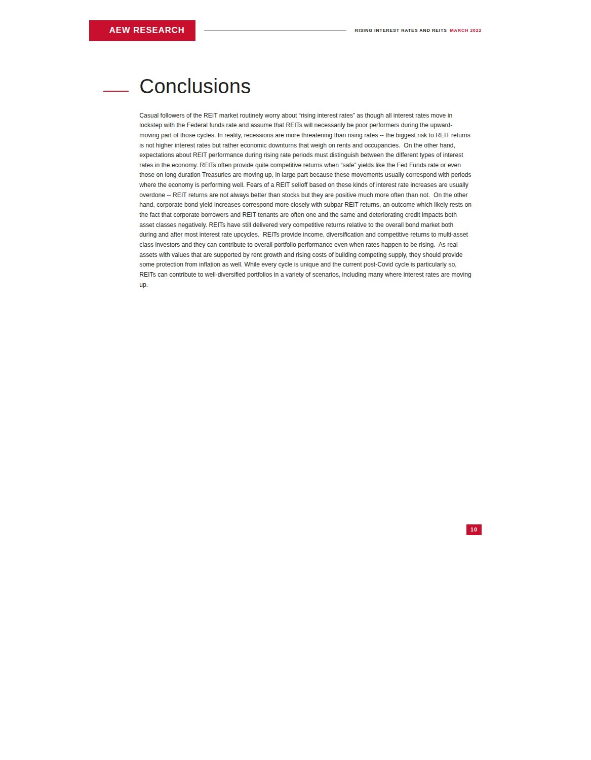AEW RESEARCH
RISING INTEREST RATES AND REITS MARCH 2022
Conclusions
Casual followers of the REIT market routinely worry about “rising interest rates” as though all interest rates move in lockstep with the Federal funds rate and assume that REITs will necessarily be poor performers during the upward-moving part of those cycles. In reality, recessions are more threatening than rising rates -- the biggest risk to REIT returns is not higher interest rates but rather economic downturns that weigh on rents and occupancies. On the other hand, expectations about REIT performance during rising rate periods must distinguish between the different types of interest rates in the economy. REITs often provide quite competitive returns when “safe” yields like the Fed Funds rate or even those on long duration Treasuries are moving up, in large part because these movements usually correspond with periods where the economy is performing well. Fears of a REIT selloff based on these kinds of interest rate increases are usually overdone -- REIT returns are not always better than stocks but they are positive much more often than not. On the other hand, corporate bond yield increases correspond more closely with subpar REIT returns, an outcome which likely rests on the fact that corporate borrowers and REIT tenants are often one and the same and deteriorating credit impacts both asset classes negatively. REITs have still delivered very competitive returns relative to the overall bond market both during and after most interest rate upcycles. REITs provide income, diversification and competitive returns to multi-asset class investors and they can contribute to overall portfolio performance even when rates happen to be rising. As real assets with values that are supported by rent growth and rising costs of building competing supply, they should provide some protection from inflation as well. While every cycle is unique and the current post-Covid cycle is particularly so, REITs can contribute to well-diversified portfolios in a variety of scenarios, including many where interest rates are moving up.
10